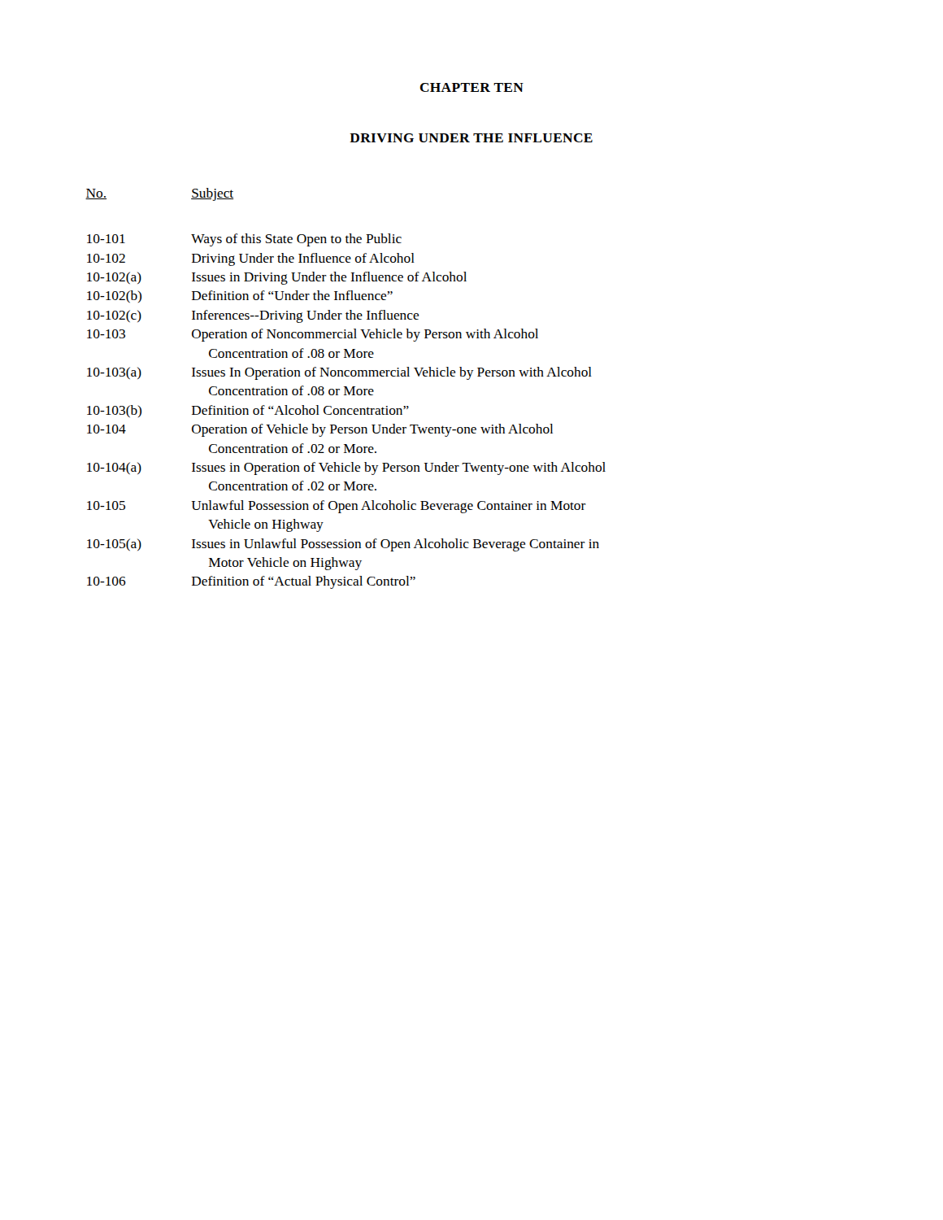CHAPTER TEN
DRIVING UNDER THE INFLUENCE
| No. | Subject |
| --- | --- |
| 10-101 | Ways of this State Open to the Public |
| 10-102 | Driving Under the Influence of Alcohol |
| 10-102(a) | Issues in Driving Under the Influence of Alcohol |
| 10-102(b) | Definition of “Under the Influence” |
| 10-102(c) | Inferences--Driving Under the Influence |
| 10-103 | Operation of Noncommercial Vehicle by Person with Alcohol Concentration of .08 or More |
| 10-103(a) | Issues In Operation of Noncommercial Vehicle by Person with Alcohol Concentration of .08 or More |
| 10-103(b) | Definition of “Alcohol Concentration” |
| 10-104 | Operation of Vehicle by Person Under Twenty-one with Alcohol Concentration of .02 or More. |
| 10-104(a) | Issues in Operation of Vehicle by Person Under Twenty-one with Alcohol Concentration of .02 or More. |
| 10-105 | Unlawful Possession of Open Alcoholic Beverage Container in Motor Vehicle on Highway |
| 10-105(a) | Issues in Unlawful Possession of Open Alcoholic Beverage Container in Motor Vehicle on Highway |
| 10-106 | Definition of “Actual Physical Control” |